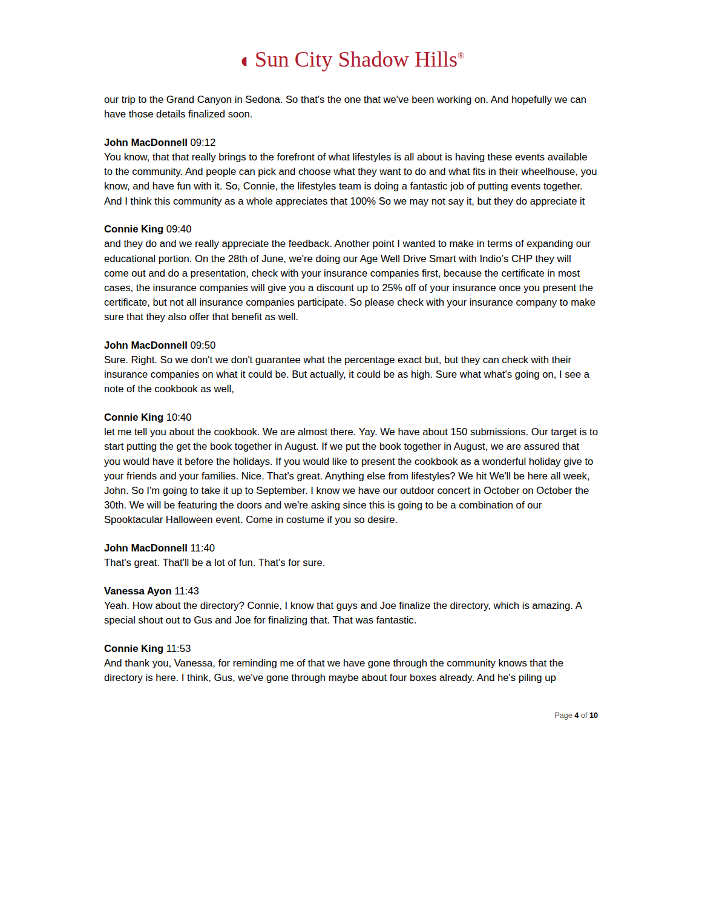◖Sun City Shadow Hills®
our trip to the Grand Canyon in Sedona. So that's the one that we've been working on. And hopefully we can have those details finalized soon.
John MacDonnell 09:12
You know, that that really brings to the forefront of what lifestyles is all about is having these events available to the community. And people can pick and choose what they want to do and what fits in their wheelhouse, you know, and have fun with it. So, Connie, the lifestyles team is doing a fantastic job of putting events together. And I think this community as a whole appreciates that 100% So we may not say it, but they do appreciate it
Connie King 09:40
and they do and we really appreciate the feedback. Another point I wanted to make in terms of expanding our educational portion. On the 28th of June, we're doing our Age Well Drive Smart with Indio’s CHP they will come out and do a presentation, check with your insurance companies first, because the certificate in most cases, the insurance companies will give you a discount up to 25% off of your insurance once you present the certificate, but not all insurance companies participate. So please check with your insurance company to make sure that they also offer that benefit as well.
John MacDonnell 09:50
Sure. Right. So we don't we don't guarantee what the percentage exact but, but they can check with their insurance companies on what it could be. But actually, it could be as high. Sure what what's going on, I see a note of the cookbook as well,
Connie King 10:40
let me tell you about the cookbook. We are almost there. Yay. We have about 150 submissions. Our target is to start putting the get the book together in August. If we put the book together in August, we are assured that you would have it before the holidays. If you would like to present the cookbook as a wonderful holiday give to your friends and your families. Nice. That's great. Anything else from lifestyles? We hit We'll be here all week, John. So I'm going to take it up to September. I know we have our outdoor concert in October on October the 30th. We will be featuring the doors and we're asking since this is going to be a combination of our Spooktacular Halloween event. Come in costume if you so desire.
John MacDonnell 11:40
That's great. That'll be a lot of fun. That's for sure.
Vanessa Ayon 11:43
Yeah. How about the directory? Connie, I know that guys and Joe finalize the directory, which is amazing. A special shout out to Gus and Joe for finalizing that. That was fantastic.
Connie King 11:53
And thank you, Vanessa, for reminding me of that we have gone through the community knows that the directory is here. I think, Gus, we've gone through maybe about four boxes already. And he's piling up
Page 4 of 10